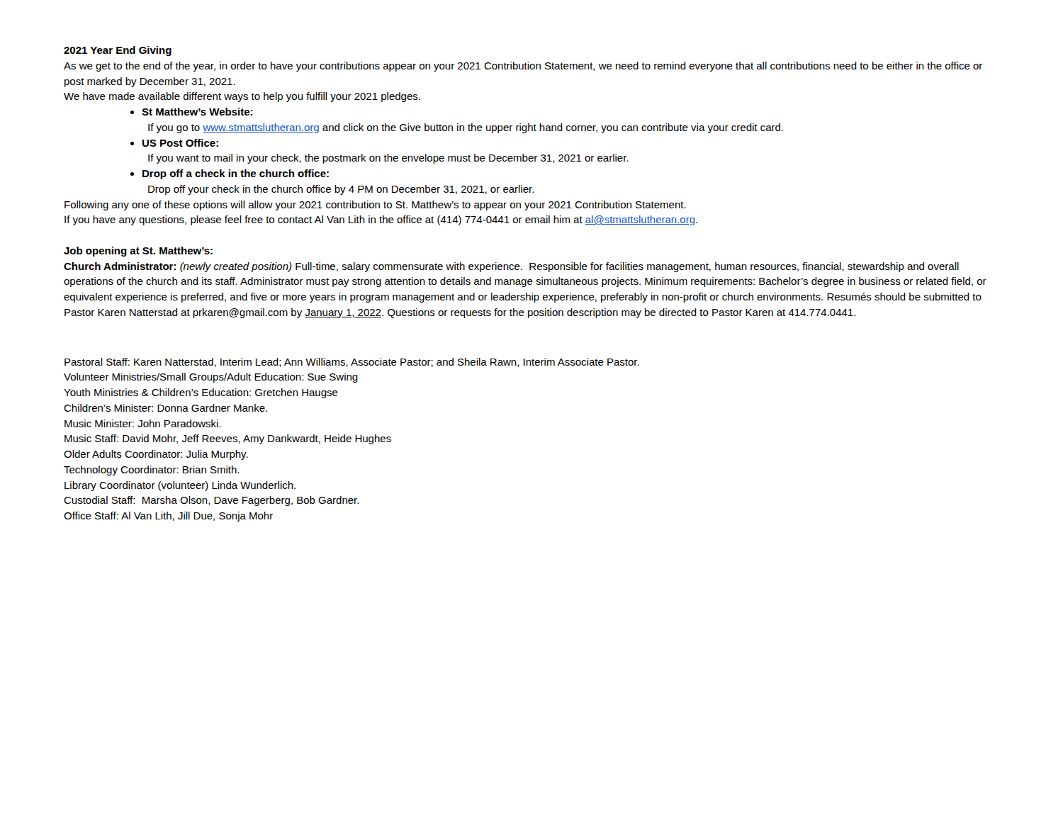2021 Year End Giving
As we get to the end of the year, in order to have your contributions appear on your 2021 Contribution Statement, we need to remind everyone that all contributions need to be either in the office or post marked by December 31, 2021.
We have made available different ways to help you fulfill your 2021 pledges.
St Matthew’s Website: If you go to www.stmattslutheran.org and click on the Give button in the upper right hand corner, you can contribute via your credit card.
US Post Office: If you want to mail in your check, the postmark on the envelope must be December 31, 2021 or earlier.
Drop off a check in the church office: Drop off your check in the church office by 4 PM on December 31, 2021, or earlier.
Following any one of these options will allow your 2021 contribution to St. Matthew’s to appear on your 2021 Contribution Statement.
If you have any questions, please feel free to contact Al Van Lith in the office at (414) 774-0441 or email him at al@stmattslutheran.org.
Job opening at St. Matthew’s:
Church Administrator: (newly created position) Full-time, salary commensurate with experience. Responsible for facilities management, human resources, financial, stewardship and overall operations of the church and its staff. Administrator must pay strong attention to details and manage simultaneous projects. Minimum requirements: Bachelor’s degree in business or related field, or equivalent experience is preferred, and five or more years in program management and or leadership experience, preferably in non-profit or church environments. Resumés should be submitted to Pastor Karen Natterstad at prkaren@gmail.com by January 1, 2022. Questions or requests for the position description may be directed to Pastor Karen at 414.774.0441.
Pastoral Staff: Karen Natterstad, Interim Lead; Ann Williams, Associate Pastor; and Sheila Rawn, Interim Associate Pastor.
Volunteer Ministries/Small Groups/Adult Education: Sue Swing
Youth Ministries & Children’s Education: Gretchen Haugse
Children’s Minister: Donna Gardner Manke.
Music Minister: John Paradowski.
Music Staff: David Mohr, Jeff Reeves, Amy Dankwardt, Heide Hughes
Older Adults Coordinator: Julia Murphy.
Technology Coordinator: Brian Smith.
Library Coordinator (volunteer) Linda Wunderlich.
Custodial Staff: Marsha Olson, Dave Fagerberg, Bob Gardner.
Office Staff: Al Van Lith, Jill Due, Sonja Mohr